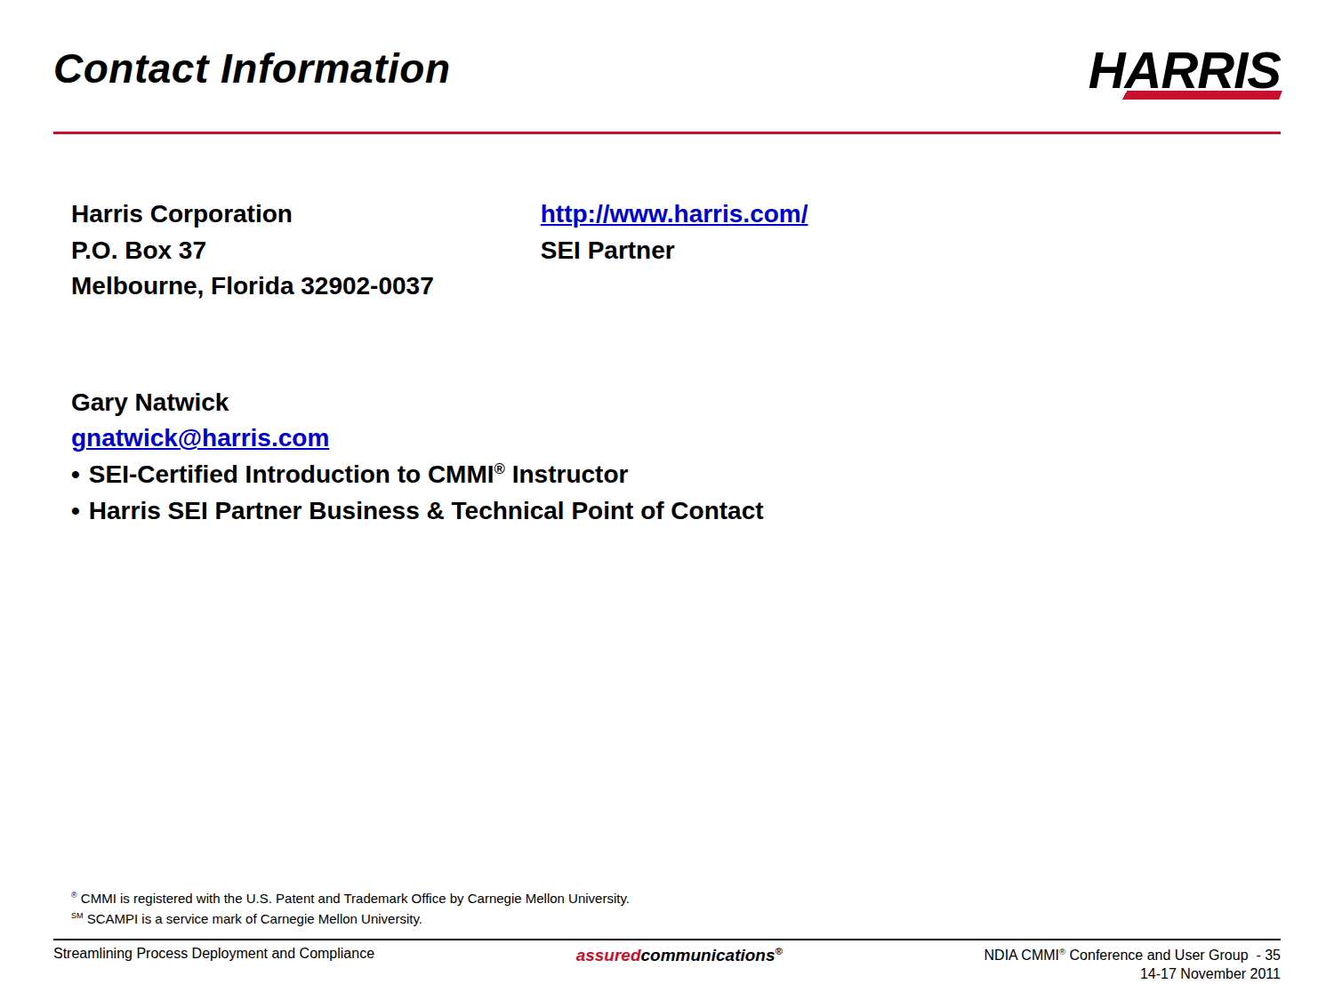Contact Information
HARRIS
Harris Corporation
P.O. Box 37
Melbourne, Florida 32902-0037
http://www.harris.com/
SEI Partner
Gary Natwick
gnatwick@harris.com
SEI-Certified Introduction to CMMI® Instructor
Harris SEI Partner Business & Technical Point of Contact
® CMMI is registered with the U.S. Patent and Trademark Office by Carnegie Mellon University.
SM SCAMPI is a service mark of Carnegie Mellon University.
Streamlining Process Deployment and Compliance
assured communications®
NDIA CMMI® Conference and User Group - 35
14-17 November 2011